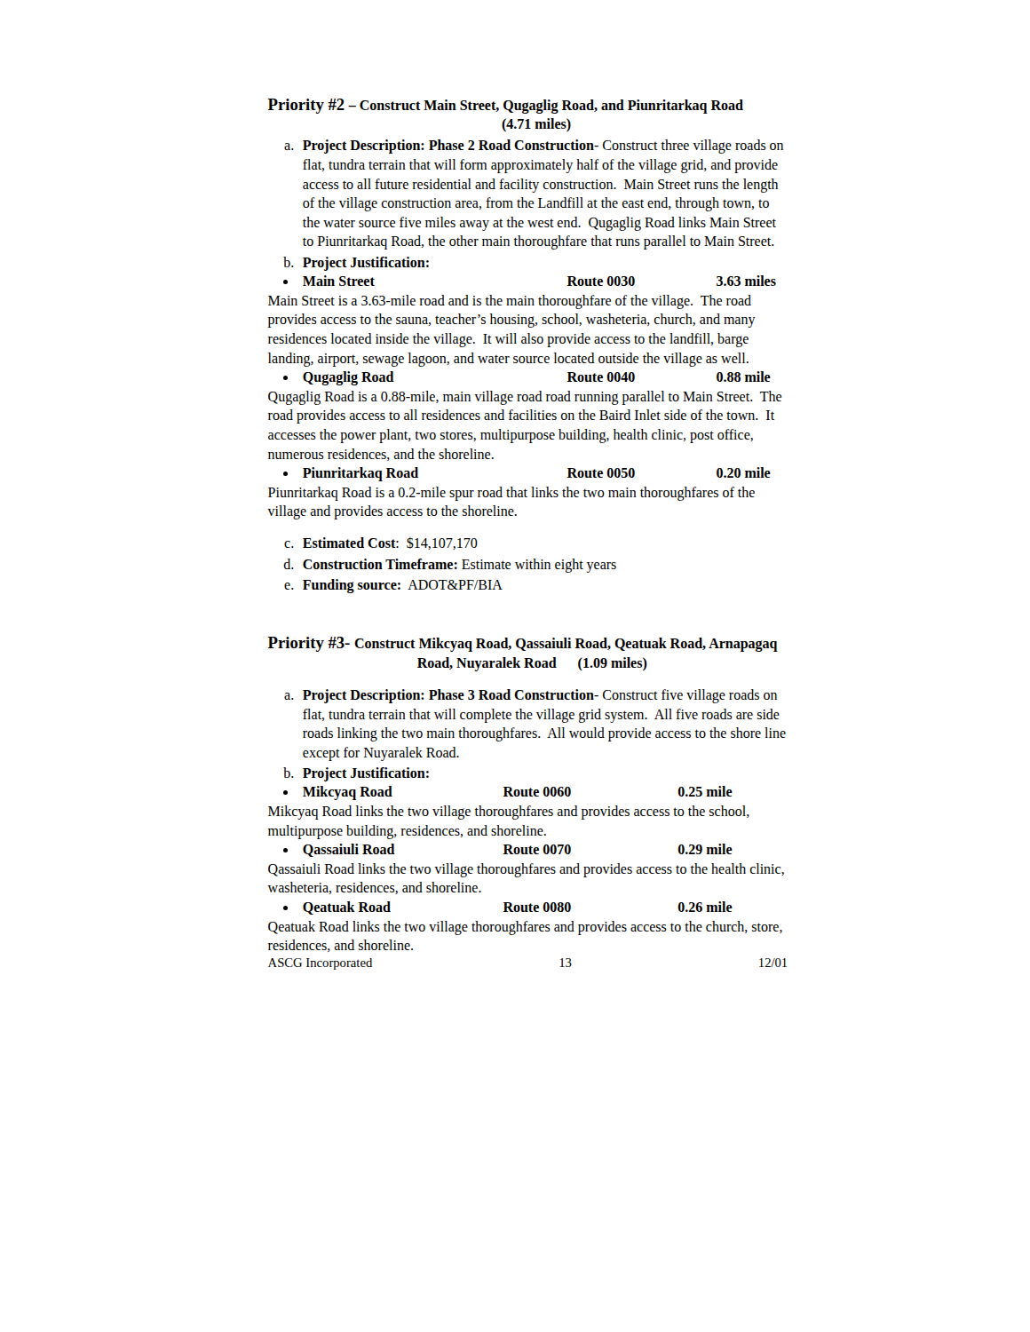Priority #2 – Construct Main Street, Qugaglig Road, and Piunritarkaq Road (4.71 miles)
Project Description: Phase 2 Road Construction- Construct three village roads on flat, tundra terrain that will form approximately half of the village grid, and provide access to all future residential and facility construction. Main Street runs the length of the village construction area, from the Landfill at the east end, through town, to the water source five miles away at the west end. Qugaglig Road links Main Street to Piunritarkaq Road, the other main thoroughfare that runs parallel to Main Street.
Project Justification:
Main Street Route 00303.63 miles
Main Street is a 3.63-mile road and is the main thoroughfare of the village. The road provides access to the sauna, teacher’s housing, school, washeteria, church, and many residences located inside the village. It will also provide access to the landfill, barge landing, airport, sewage lagoon, and water source located outside the village as well.
Qugaglig Road Route 00400.88 mile
Qugaglig Road is a 0.88-mile, main village road road running parallel to Main Street. The road provides access to all residences and facilities on the Baird Inlet side of the town. It accesses the power plant, two stores, multipurpose building, health clinic, post office, numerous residences, and the shoreline.
Piunritarkaq Road Route 00500.20 mile
Piunritarkaq Road is a 0.2-mile spur road that links the two main thoroughfares of the village and provides access to the shoreline.
Estimated Cost: $14,107,170
Construction Timeframe: Estimate within eight years
Funding source: ADOT&PF/BIA
Priority #3- Construct Mikcyaq Road, Qassaiuli Road, Qeatuak Road, Arnapagaq Road, Nuyaralek Road (1.09 miles)
Project Description: Phase 3 Road Construction- Construct five village roads on flat, tundra terrain that will complete the village grid system. All five roads are side roads linking the two main thoroughfares. All would provide access to the shore line except for Nuyaralek Road.
Project Justification:
Mikcyaq Road Route 00600.25 mile
Mikcyaq Road links the two village thoroughfares and provides access to the school, multipurpose building, residences, and shoreline.
Qassaiuli Road Route 00700.29 mile
Qassaiuli Road links the two village thoroughfares and provides access to the health clinic, washeteria, residences, and shoreline.
Qeatuak Road Route 00800.26 mile
Qeatuak Road links the two village thoroughfares and provides access to the church, store, residences, and shoreline.
ASCG Incorporated 12/01
13